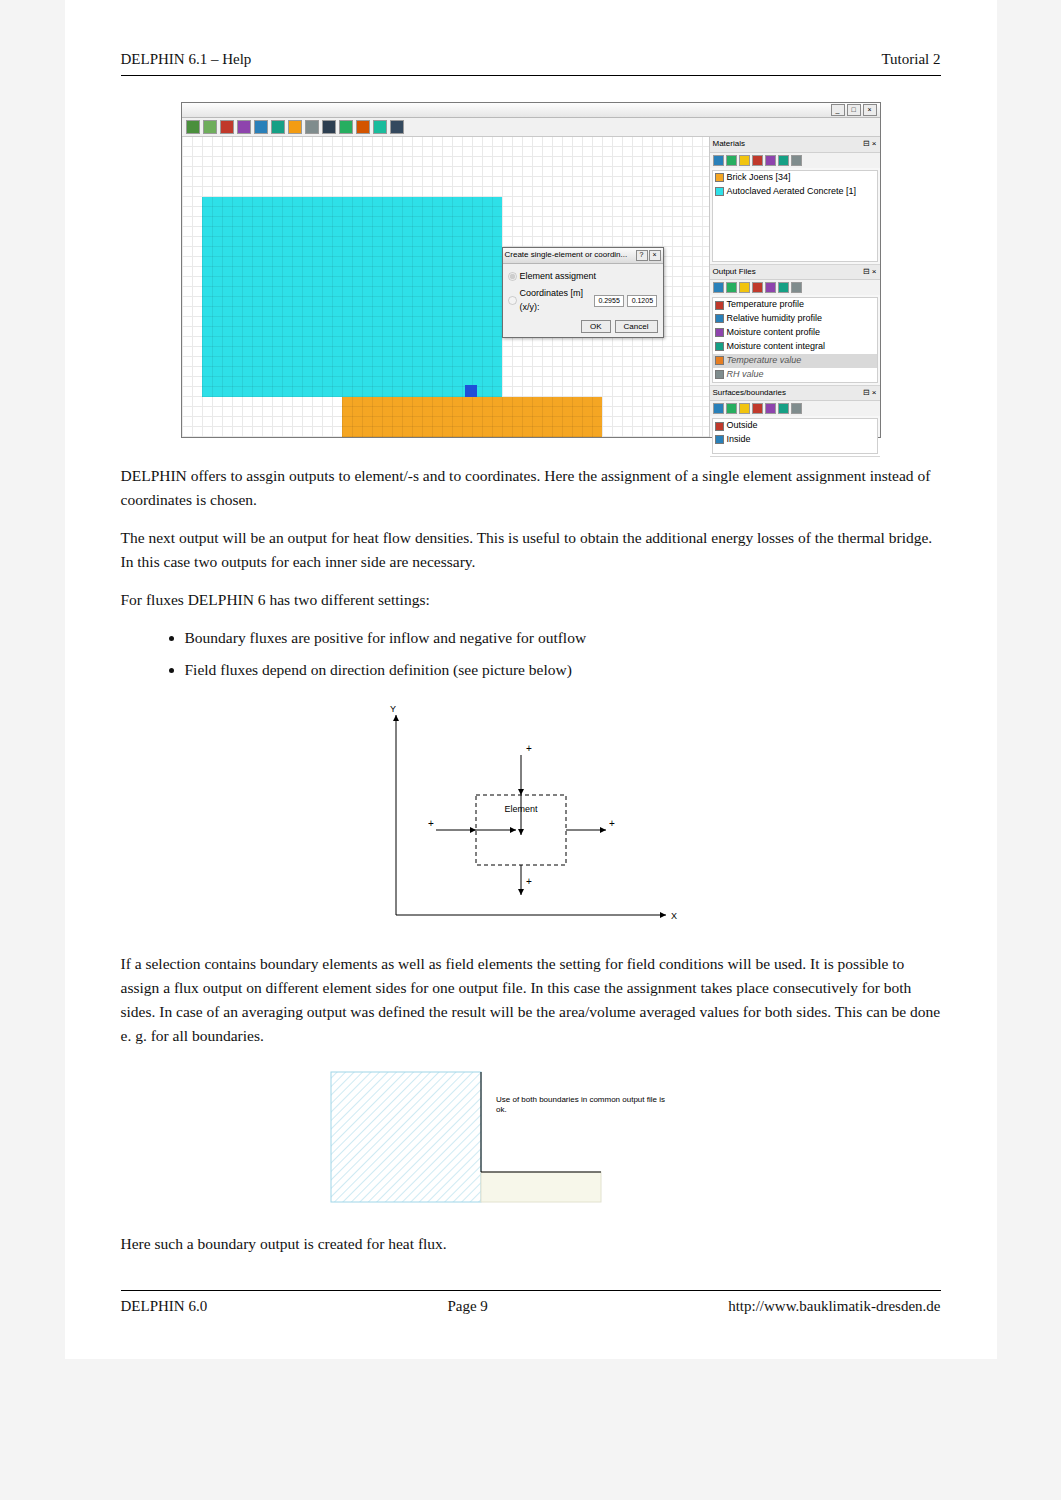DELPHIN 6.1 – Help
Tutorial 2
_□×
Create single-element or coordin... ?×
Element assigment
Coordinates [m] (x/y): 0.2955 0.1205
OK Cancel
Materials⊟ ×
Brick Joens [34]
Autoclaved Aerated Concrete [1]
Output Files⊟ ×
Temperature profile
Relative humidity profile
Moisture content profile
Moisture content integral
Temperature value
RH value
Surfaces/boundaries⊟ ×
Outside
Inside
DELPHIN offers to assgin outputs to element/-s and to coordinates. Here the assignment of a single element assignment instead of coordinates is chosen.
The next output will be an output for heat flow densities. This is useful to obtain the additional energy losses of the thermal bridge. In this case two outputs for each inner side are necessary.
For fluxes DELPHIN 6 has two different settings:
Boundary fluxes are positive for inflow and negative for outflow
Field fluxes depend on direction definition (see picture below)
Y X Element + + + +
If a selection contains boundary elements as well as field elements the setting for field conditions will be used. It is possible to assign a flux output on different element sides for one output file. In this case the assignment takes place consecutively for both sides. In case of an averaging output was defined the result will be the area/volume averaged values for both sides. This can be done e. g. for all boundaries.
Use of both boundaries in common output file is ok.
Here such a boundary output is created for heat flux.
DELPHIN 6.0
Page 9
http://www.bauklimatik-dresden.de